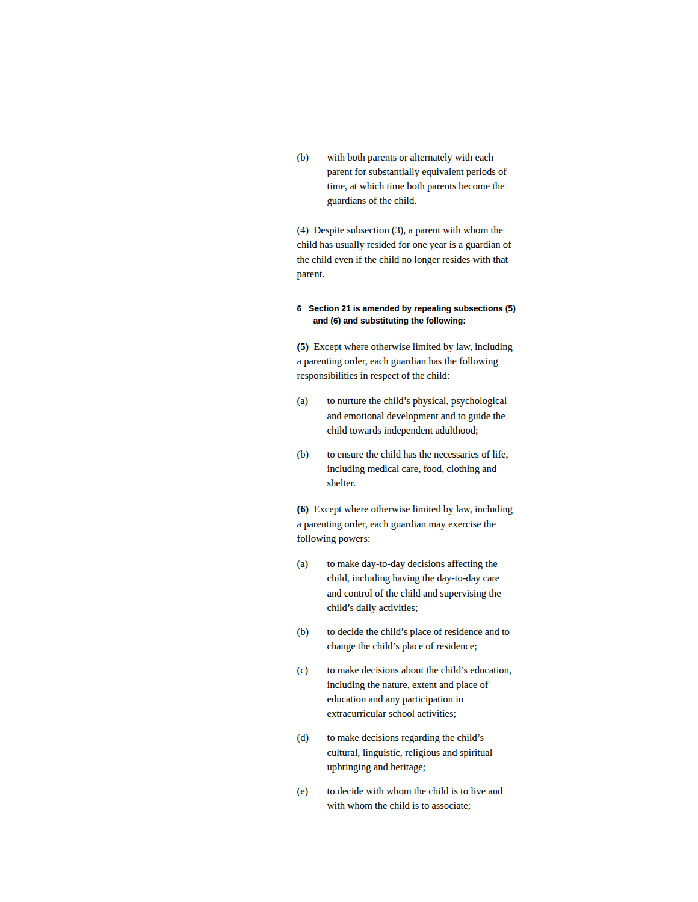(b) with both parents or alternately with each parent for substantially equivalent periods of time, at which time both parents become the guardians of the child.
(4) Despite subsection (3), a parent with whom the child has usually resided for one year is a guardian of the child even if the child no longer resides with that parent.
6 Section 21 is amended by repealing subsections (5) and (6) and substituting the following:
(5) Except where otherwise limited by law, including a parenting order, each guardian has the following responsibilities in respect of the child:
(a) to nurture the child’s physical, psychological and emotional development and to guide the child towards independent adulthood;
(b) to ensure the child has the necessaries of life, including medical care, food, clothing and shelter.
(6) Except where otherwise limited by law, including a parenting order, each guardian may exercise the following powers:
(a) to make day-to-day decisions affecting the child, including having the day-to-day care and control of the child and supervising the child’s daily activities;
(b) to decide the child’s place of residence and to change the child’s place of residence;
(c) to make decisions about the child’s education, including the nature, extent and place of education and any participation in extracurricular school activities;
(d) to make decisions regarding the child’s cultural, linguistic, religious and spiritual upbringing and heritage;
(e) to decide with whom the child is to live and with whom the child is to associate;